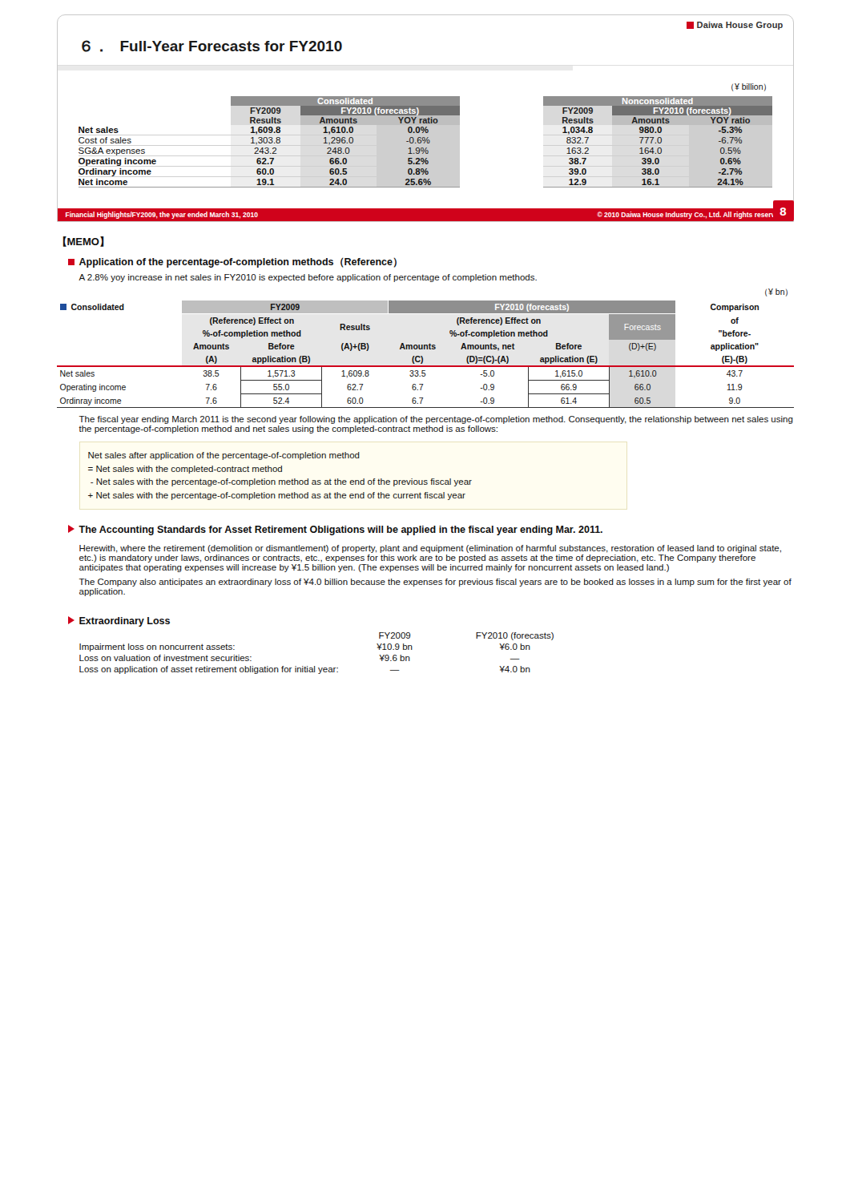Daiwa House Group
６． Full-Year Forecasts for FY2010
（¥ billion）
| | Consolidated | | Nonconsolidated |
| --- | --- | --- | --- |
| | FY2009 | FY2010 (forecasts) | | FY2009 | FY2010 (forecasts) |
| | Results | Amounts | YOY ratio | | Results | Amounts | YOY ratio |
| Net sales | 1,609.8 | 1,610.0 | 0.0% | | 1,034.8 | 980.0 | -5.3% |
| Cost of sales | 1,303.8 | 1,296.0 | -0.6% | | 832.7 | 777.0 | -6.7% |
| SG&A expenses | 243.2 | 248.0 | 1.9% | | 163.2 | 164.0 | 0.5% |
| Operating income | 62.7 | 66.0 | 5.2% | | 38.7 | 39.0 | 0.6% |
| Ordinary income | 60.0 | 60.5 | 0.8% | | 39.0 | 38.0 | -2.7% |
| Net income | 19.1 | 24.0 | 25.6% | | 12.9 | 16.1 | 24.1% |
Financial Highlights/FY2009, the year ended March 31, 2010 © 2010 Daiwa House Industry Co., Ltd. All rights reserved. 8
【MEMO】
Application of the percentage-of-completion methods（Reference）
A 2.8% yoy increase in net sales in FY2010 is expected before application of percentage of completion methods.
（¥ bn）
| Consolidated | FY2009 | FY2010 (forecasts) | Comparison |
| | (Reference) Effect on | Results | (Reference) Effect on | Forecasts | of |
| | %-of-completion method | %-of-completion method | "before- |
| | Amounts | Before | (A)+(B) | Amounts | Amounts, net | Before | (D)+(E) | application" |
| | (A) | application (B) | | (C) | (D)=(C)-(A) | application (E) | | (E)-(B) |
| Net sales | 38.5 | 1,571.3 | 1,609.8 | 33.5 | -5.0 | 1,615.0 | 1,610.0 | 43.7 |
| Operating income | 7.6 | 55.0 | 62.7 | 6.7 | -0.9 | 66.9 | 66.0 | 11.9 |
| Ordinray income | 7.6 | 52.4 | 60.0 | 6.7 | -0.9 | 61.4 | 60.5 | 9.0 |
The fiscal year ending March 2011 is the second year following the application of the percentage-of-completion method. Consequently, the relationship between net sales using the percentage-of-completion method and net sales using the completed-contract method is as follows:
Net sales after application of the percentage-of-completion method
= Net sales with the completed-contract method
- Net sales with the percentage-of-completion method as at the end of the previous fiscal year
+ Net sales with the percentage-of-completion method as at the end of the current fiscal year
The Accounting Standards for Asset Retirement Obligations will be applied in the fiscal year ending Mar. 2011.
Herewith, where the retirement (demolition or dismantlement) of property, plant and equipment (elimination of harmful substances, restoration of leased land to original state, etc.) is mandatory under laws, ordinances or contracts, etc., expenses for this work are to be posted as assets at the time of depreciation, etc. The Company therefore anticipates that operating expenses will increase by ¥1.5 billion yen. (The expenses will be incurred mainly for noncurrent assets on leased land.)
The Company also anticipates an extraordinary loss of ¥4.0 billion because the expenses for previous fiscal years are to be booked as losses in a lump sum for the first year of application.
Extraordinary Loss
| | FY2009 | FY2010 (forecasts) |
| Impairment loss on noncurrent assets: | ¥10.9 bn | ¥6.0 bn |
| Loss on valuation of investment securities: | ¥9.6 bn | — |
| Loss on application of asset retirement obligation for initial year: | — | ¥4.0 bn |